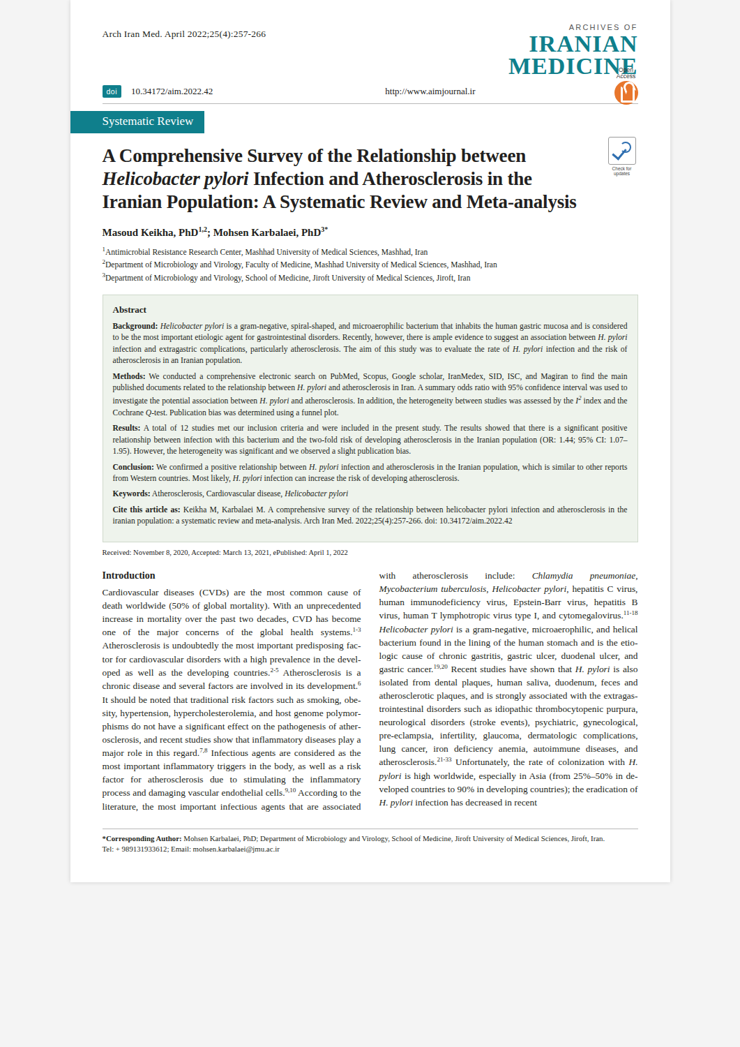Arch Iran Med. April 2022;25(4):257-266
Archives of
IRANIAN
MEDICINE
doi 10.34172/aim.2022.42 http://www.aimjournal.ir
Open
Access
Systematic Review
Check for
updates
A Comprehensive Survey of the Relationship between Helicobacter pylori Infection and Atherosclerosis in the Iranian Population: A Systematic Review and Meta-analysis
Masoud Keikha, PhD1,2; Mohsen Karbalaei, PhD3*
1Antimicrobial Resistance Research Center, Mashhad University of Medical Sciences, Mashhad, Iran
2Department of Microbiology and Virology, Faculty of Medicine, Mashhad University of Medical Sciences, Mashhad, Iran
3Department of Microbiology and Virology, School of Medicine, Jiroft University of Medical Sciences, Jiroft, Iran
Abstract
Background: Helicobacter pylori is a gram-negative, spiral-shaped, and microaerophilic bacterium that inhabits the human gastric mucosa and is considered to be the most important etiologic agent for gastrointestinal disorders. Recently, however, there is ample evidence to suggest an association between H. pylori infection and extragastric complications, particularly atherosclerosis. The aim of this study was to evaluate the rate of H. pylori infection and the risk of atherosclerosis in an Iranian population.
Methods: We conducted a comprehensive electronic search on PubMed, Scopus, Google scholar, IranMedex, SID, ISC, and Magiran to find the main published documents related to the relationship between H. pylori and atherosclerosis in Iran. A summary odds ratio with 95% confidence interval was used to investigate the potential association between H. pylori and atherosclerosis. In addition, the heterogeneity between studies was assessed by the I2 index and the Cochrane Q-test. Publication bias was determined using a funnel plot.
Results: A total of 12 studies met our inclusion criteria and were included in the present study. The results showed that there is a significant positive relationship between infection with this bacterium and the two-fold risk of developing atherosclerosis in the Iranian population (OR: 1.44; 95% CI: 1.07–1.95). However, the heterogeneity was significant and we observed a slight publication bias.
Conclusion: We confirmed a positive relationship between H. pylori infection and atherosclerosis in the Iranian population, which is similar to other reports from Western countries. Most likely, H. pylori infection can increase the risk of developing atherosclerosis.
Keywords: Atherosclerosis, Cardiovascular disease, Helicobacter pylori
Cite this article as: Keikha M, Karbalaei M. A comprehensive survey of the relationship between helicobacter pylori infection and atherosclerosis in the iranian population: a systematic review and meta-analysis. Arch Iran Med. 2022;25(4):257-266. doi: 10.34172/aim.2022.42
Received: November 8, 2020, Accepted: March 13, 2021, ePublished: April 1, 2022
Introduction
Cardiovascular diseases (CVDs) are the most common cause of death worldwide (50% of global mortality). With an unprecedented increase in mortality over the past two decades, CVD has become one of the major concerns of the global health systems.1-3 Atherosclerosis is undoubtedly the most important predisposing factor for cardiovascular disorders with a high prevalence in the developed as well as the developing countries.2-5 Atherosclerosis is a chronic disease and several factors are involved in its development.6 It should be noted that traditional risk factors such as smoking, obesity, hypertension, hypercholesterolemia, and host genome polymorphisms do not have a significant effect on the pathogenesis of atherosclerosis, and recent studies show that inflammatory diseases play a major role in this regard.7,8 Infectious agents are considered as the most important inflammatory triggers in the body, as well as a risk factor for atherosclerosis due to stimulating the inflammatory process and damaging vascular endothelial cells.9,10 According to the literature, the most important infectious agents that are associated with atherosclerosis include: Chlamydia pneumoniae, Mycobacterium tuberculosis, Helicobacter pylori, hepatitis C virus, human immunodeficiency virus, Epstein-Barr virus, hepatitis B virus, human T lymphotropic virus type I, and cytomegalovirus.11-18 Helicobacter pylori is a gram-negative, microaerophilic, and helical bacterium found in the lining of the human stomach and is the etiologic cause of chronic gastritis, gastric ulcer, duodenal ulcer, and gastric cancer.19,20 Recent studies have shown that H. pylori is also isolated from dental plaques, human saliva, duodenum, feces and atherosclerotic plaques, and is strongly associated with the extragastrointestinal disorders such as idiopathic thrombocytopenic purpura, neurological disorders (stroke events), psychiatric, gynecological, pre-eclampsia, infertility, glaucoma, dermatologic complications, lung cancer, iron deficiency anemia, autoimmune diseases, and atherosclerosis.21-33 Unfortunately, the rate of colonization with H. pylori is high worldwide, especially in Asia (from 25%–50% in developed countries to 90% in developing countries); the eradication of H. pylori infection has decreased in recent
*Corresponding Author: Mohsen Karbalaei, PhD; Department of Microbiology and Virology, School of Medicine, Jiroft University of Medical Sciences, Jiroft, Iran.
Tel: + 989131933612; Email: mohsen.karbalaei@jmu.ac.ir